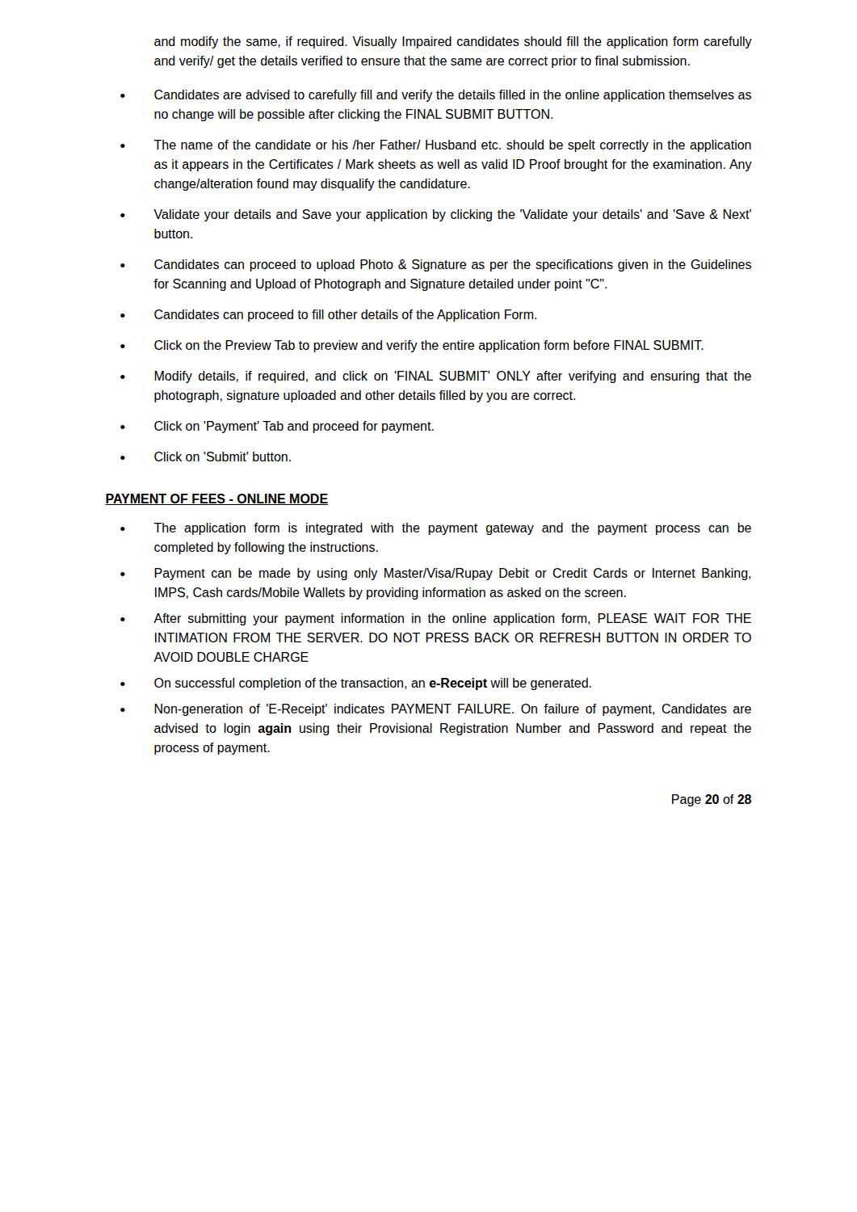and modify the same, if required. Visually Impaired candidates should fill the application form carefully and verify/ get the details verified to ensure that the same are correct prior to final submission.
Candidates are advised to carefully fill and verify the details filled in the online application themselves as no change will be possible after clicking the FINAL SUBMIT BUTTON.
The name of the candidate or his /her Father/ Husband etc. should be spelt correctly in the application as it appears in the Certificates / Mark sheets as well as valid ID Proof brought for the examination. Any change/alteration found may disqualify the candidature.
Validate your details and Save your application by clicking the 'Validate your details' and 'Save & Next' button.
Candidates can proceed to upload Photo & Signature as per the specifications given in the Guidelines for Scanning and Upload of Photograph and Signature detailed under point "C".
Candidates can proceed to fill other details of the Application Form.
Click on the Preview Tab to preview and verify the entire application form before FINAL SUBMIT.
Modify details, if required, and click on 'FINAL SUBMIT' ONLY after verifying and ensuring that the photograph, signature uploaded and other details filled by you are correct.
Click on 'Payment' Tab and proceed for payment.
Click on 'Submit' button.
PAYMENT OF FEES - ONLINE MODE
The application form is integrated with the payment gateway and the payment process can be completed by following the instructions.
Payment can be made by using only Master/Visa/Rupay Debit or Credit Cards or Internet Banking, IMPS, Cash cards/Mobile Wallets by providing information as asked on the screen.
After submitting your payment information in the online application form, PLEASE WAIT FOR THE INTIMATION FROM THE SERVER. DO NOT PRESS BACK OR REFRESH BUTTON IN ORDER TO AVOID DOUBLE CHARGE
On successful completion of the transaction, an e-Receipt will be generated.
Non-generation of 'E-Receipt' indicates PAYMENT FAILURE. On failure of payment, Candidates are advised to login again using their Provisional Registration Number and Password and repeat the process of payment.
Page 20 of 28